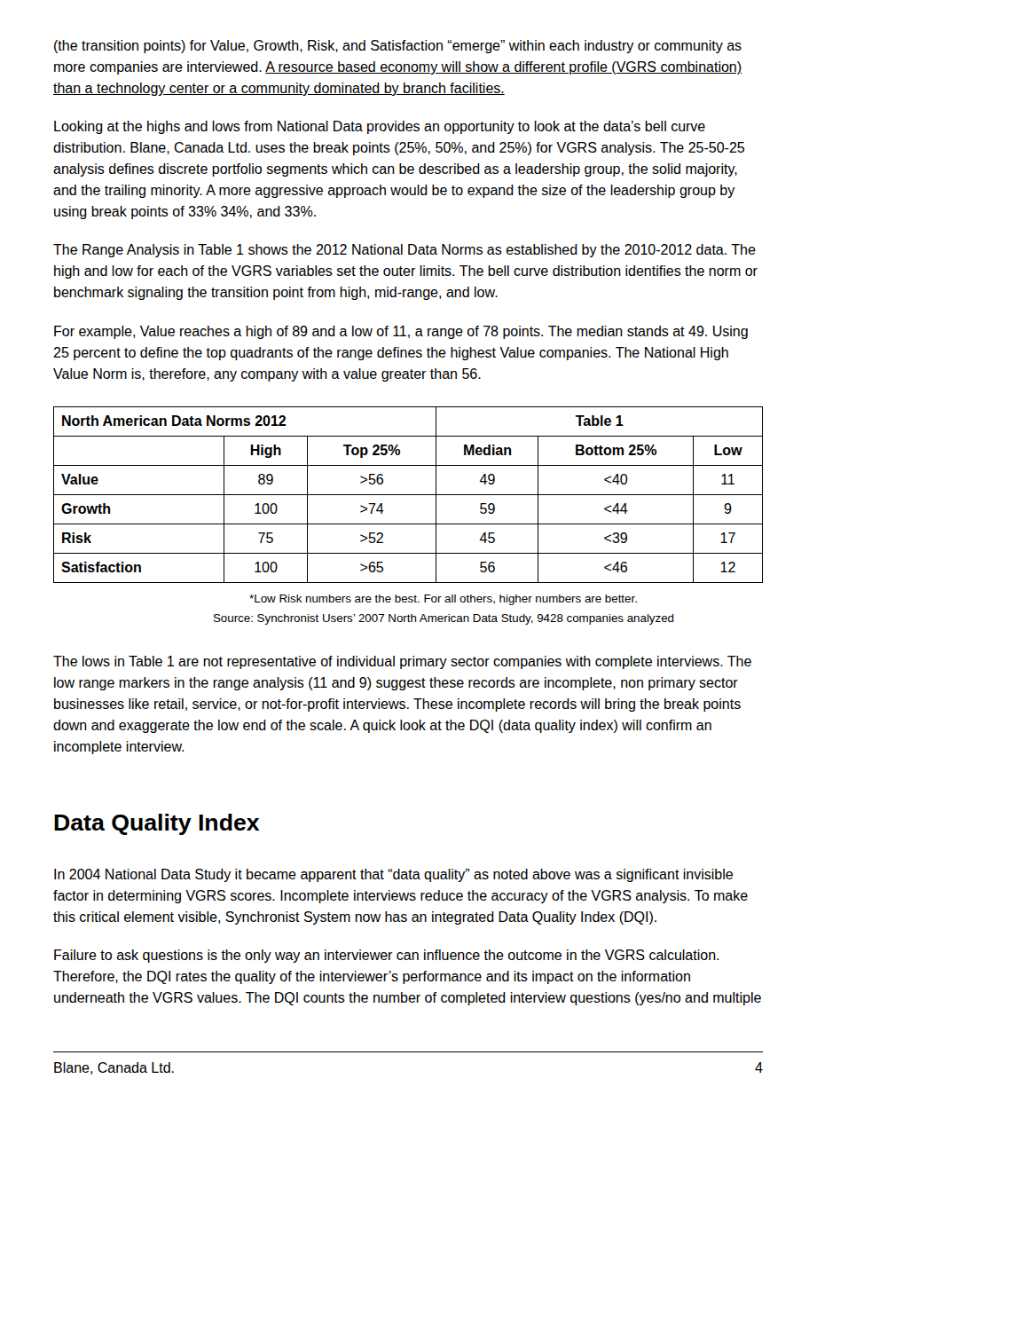(the transition points) for Value, Growth, Risk, and Satisfaction “emerge” within each industry or community as more companies are interviewed. A resource based economy will show a different profile (VGRS combination) than a technology center or a community dominated by branch facilities.
Looking at the highs and lows from National Data provides an opportunity to look at the data’s bell curve distribution. Blane, Canada Ltd. uses the break points (25%, 50%, and 25%) for VGRS analysis. The 25-50-25 analysis defines discrete portfolio segments which can be described as a leadership group, the solid majority, and the trailing minority. A more aggressive approach would be to expand the size of the leadership group by using break points of 33% 34%, and 33%.
The Range Analysis in Table 1 shows the 2012 National Data Norms as established by the 2010-2012 data. The high and low for each of the VGRS variables set the outer limits. The bell curve distribution identifies the norm or benchmark signaling the transition point from high, mid-range, and low.
For example, Value reaches a high of 89 and a low of 11, a range of 78 points. The median stands at 49. Using 25 percent to define the top quadrants of the range defines the highest Value companies. The National High Value Norm is, therefore, any company with a value greater than 56.
| North American Data Norms 2012 | Table 1 |
| --- | --- |
| | High | Top 25% | Median | Bottom 25% | Low |
| Value | 89 | >56 | 49 | <40 | 11 |
| Growth | 100 | >74 | 59 | <44 | 9 |
| Risk | 75 | >52 | 45 | <39 | 17 |
| Satisfaction | 100 | >65 | 56 | <46 | 12 |
*Low Risk numbers are the best. For all others, higher numbers are better.
Source: Synchronist Users’ 2007 North American Data Study, 9428 companies analyzed
The lows in Table 1 are not representative of individual primary sector companies with complete interviews. The low range markers in the range analysis (11 and 9) suggest these records are incomplete, non primary sector businesses like retail, service, or not-for-profit interviews. These incomplete records will bring the break points down and exaggerate the low end of the scale. A quick look at the DQI (data quality index) will confirm an incomplete interview.
Data Quality Index
In 2004 National Data Study it became apparent that “data quality” as noted above was a significant invisible factor in determining VGRS scores. Incomplete interviews reduce the accuracy of the VGRS analysis. To make this critical element visible, Synchronist System now has an integrated Data Quality Index (DQI).
Failure to ask questions is the only way an interviewer can influence the outcome in the VGRS calculation. Therefore, the DQI rates the quality of the interviewer’s performance and its impact on the information underneath the VGRS values. The DQI counts the number of completed interview questions (yes/no and multiple
Blane, Canada Ltd. 4